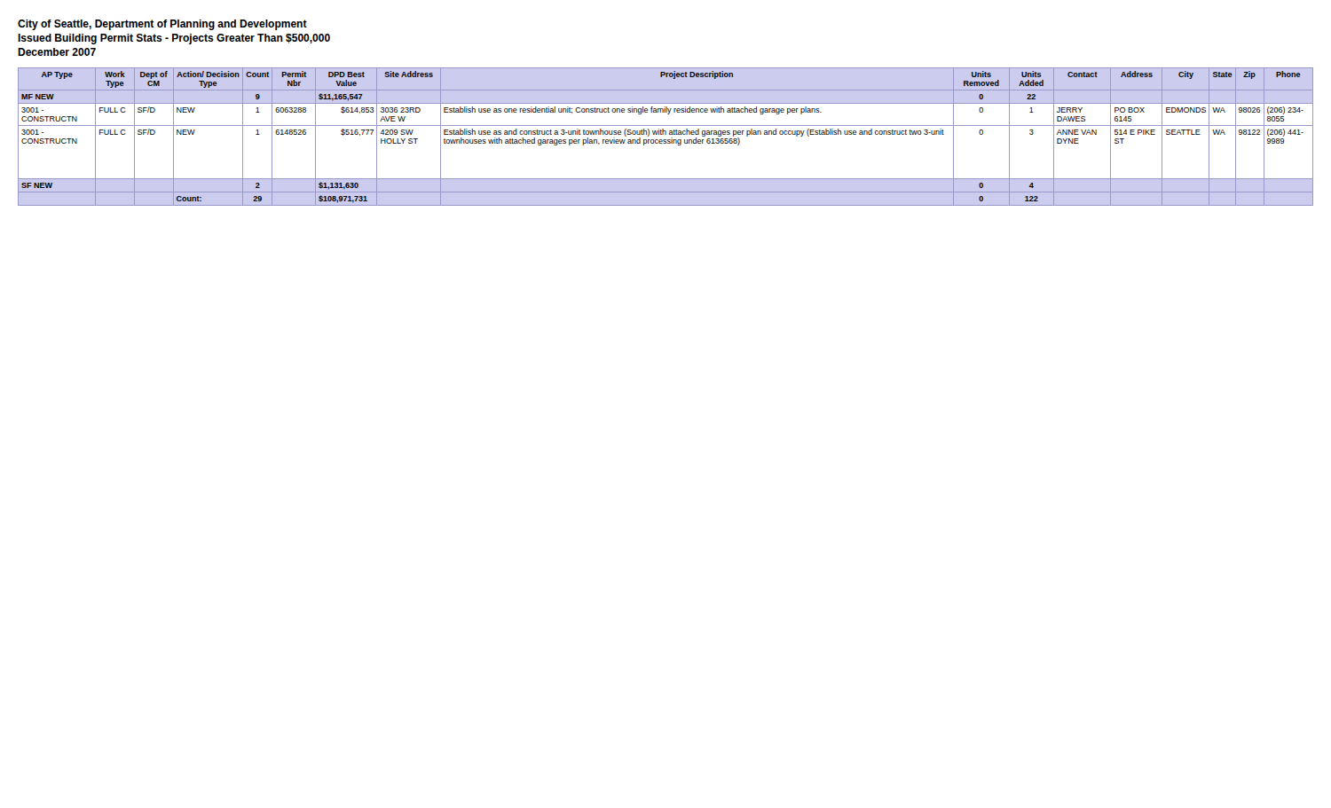City of Seattle, Department of Planning and Development
Issued Building Permit Stats - Projects Greater Than $500,000
December 2007
| AP Type | Work Type | Dept of CM | Action/ Decision Type | Count | Permit Nbr | DPD Best Value | Site Address | Project Description | Units Removed | Units Added | Contact | Address | City | State | Zip | Phone |
| --- | --- | --- | --- | --- | --- | --- | --- | --- | --- | --- | --- | --- | --- | --- | --- | --- |
| MF NEW | | | | 9 | | $11,165,547 | | | 0 | 22 | | | | | | |
| 3001 - CONSTRUCTN | FULL C | SF/D | NEW | 1 | 6063288 | $614,853 | 3036 23RD AVE W | Establish use as one residential unit; Construct one single family residence with attached garage per plans. | 0 | 1 | JERRY DAWES | PO BOX 6145 | EDMONDS | WA | 98026 | (206) 234-8055 |
| 3001 - CONSTRUCTN | FULL C | SF/D | NEW | 1 | 6148526 | $516,777 | 4209 SW HOLLY ST | Establish use as and construct a 3-unit townhouse (South) with attached garages per plan and occupy (Establish use and construct two 3-unit townhouses with attached garages per plan, review and processing under 6136568) | 0 | 3 | ANNE VAN DYNE | 514 E PIKE ST | SEATTLE | WA | 98122 | (206) 441-9989 |
| SF NEW | | | | 2 | | $1,131,630 | | | 0 | 4 | | | | | | |
| | | | Count: | 29 | | $108,971,731 | | | 0 | 122 | | | | | | |